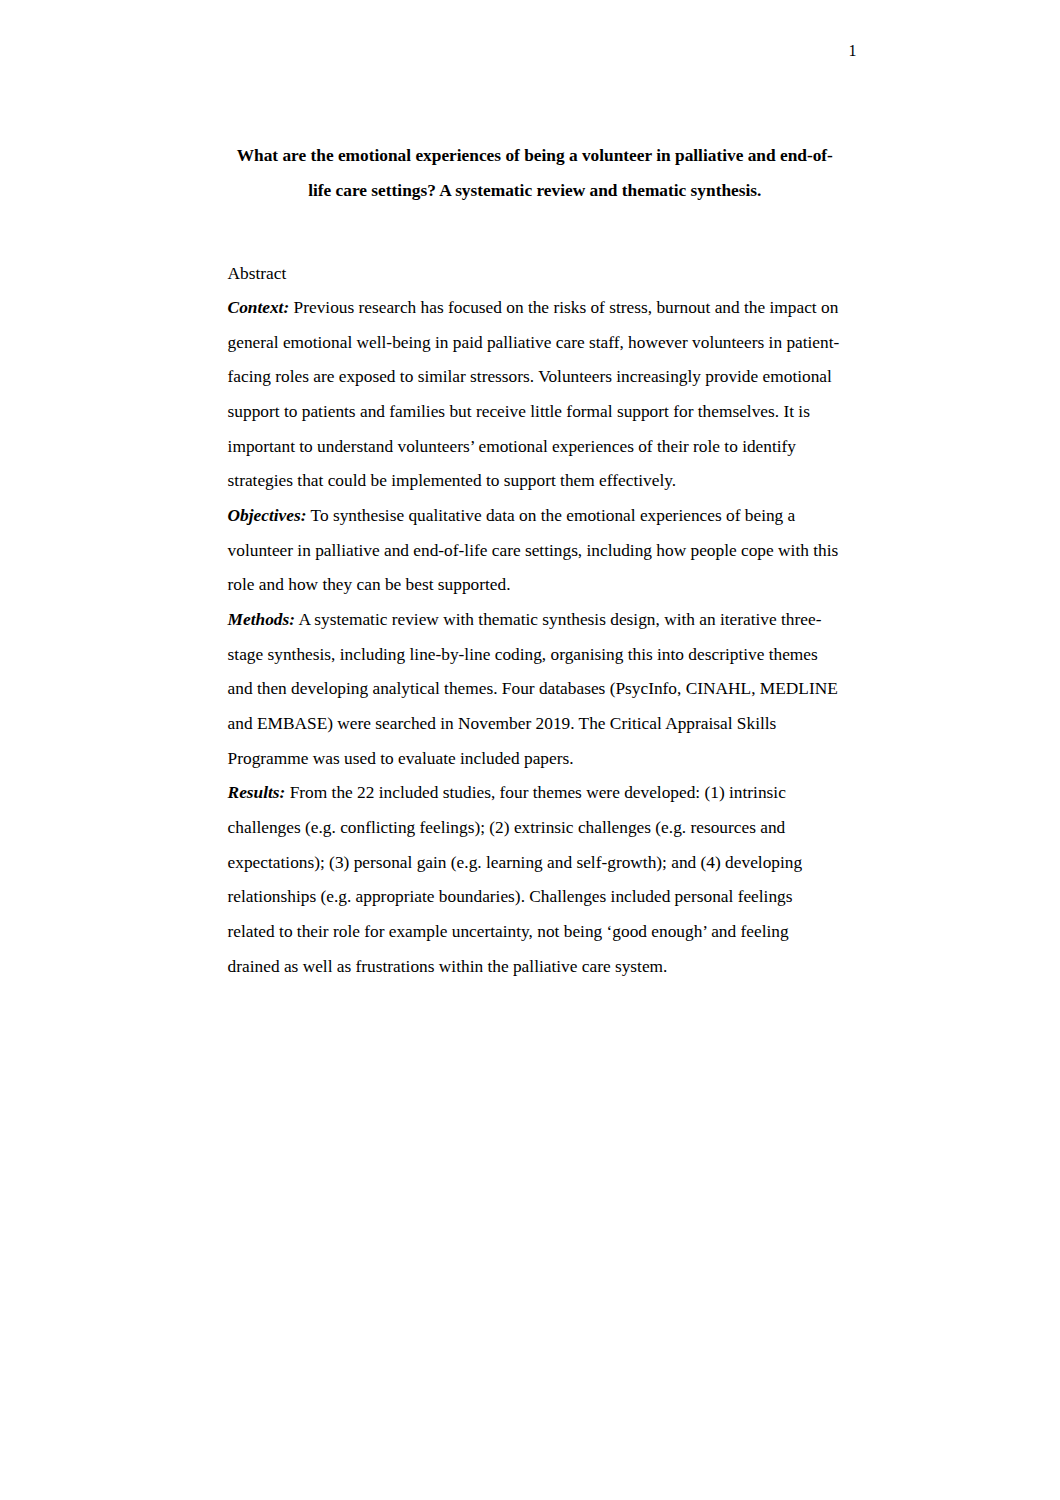1
What are the emotional experiences of being a volunteer in palliative and end-of-life care settings? A systematic review and thematic synthesis.
Abstract
Context: Previous research has focused on the risks of stress, burnout and the impact on general emotional well-being in paid palliative care staff, however volunteers in patient-facing roles are exposed to similar stressors. Volunteers increasingly provide emotional support to patients and families but receive little formal support for themselves. It is important to understand volunteers’ emotional experiences of their role to identify strategies that could be implemented to support them effectively.
Objectives: To synthesise qualitative data on the emotional experiences of being a volunteer in palliative and end-of-life care settings, including how people cope with this role and how they can be best supported.
Methods: A systematic review with thematic synthesis design, with an iterative three-stage synthesis, including line-by-line coding, organising this into descriptive themes and then developing analytical themes. Four databases (PsycInfo, CINAHL, MEDLINE and EMBASE) were searched in November 2019. The Critical Appraisal Skills Programme was used to evaluate included papers.
Results: From the 22 included studies, four themes were developed: (1) intrinsic challenges (e.g. conflicting feelings); (2) extrinsic challenges (e.g. resources and expectations); (3) personal gain (e.g. learning and self-growth); and (4) developing relationships (e.g. appropriate boundaries). Challenges included personal feelings related to their role for example uncertainty, not being ‘good enough’ and feeling drained as well as frustrations within the palliative care system.